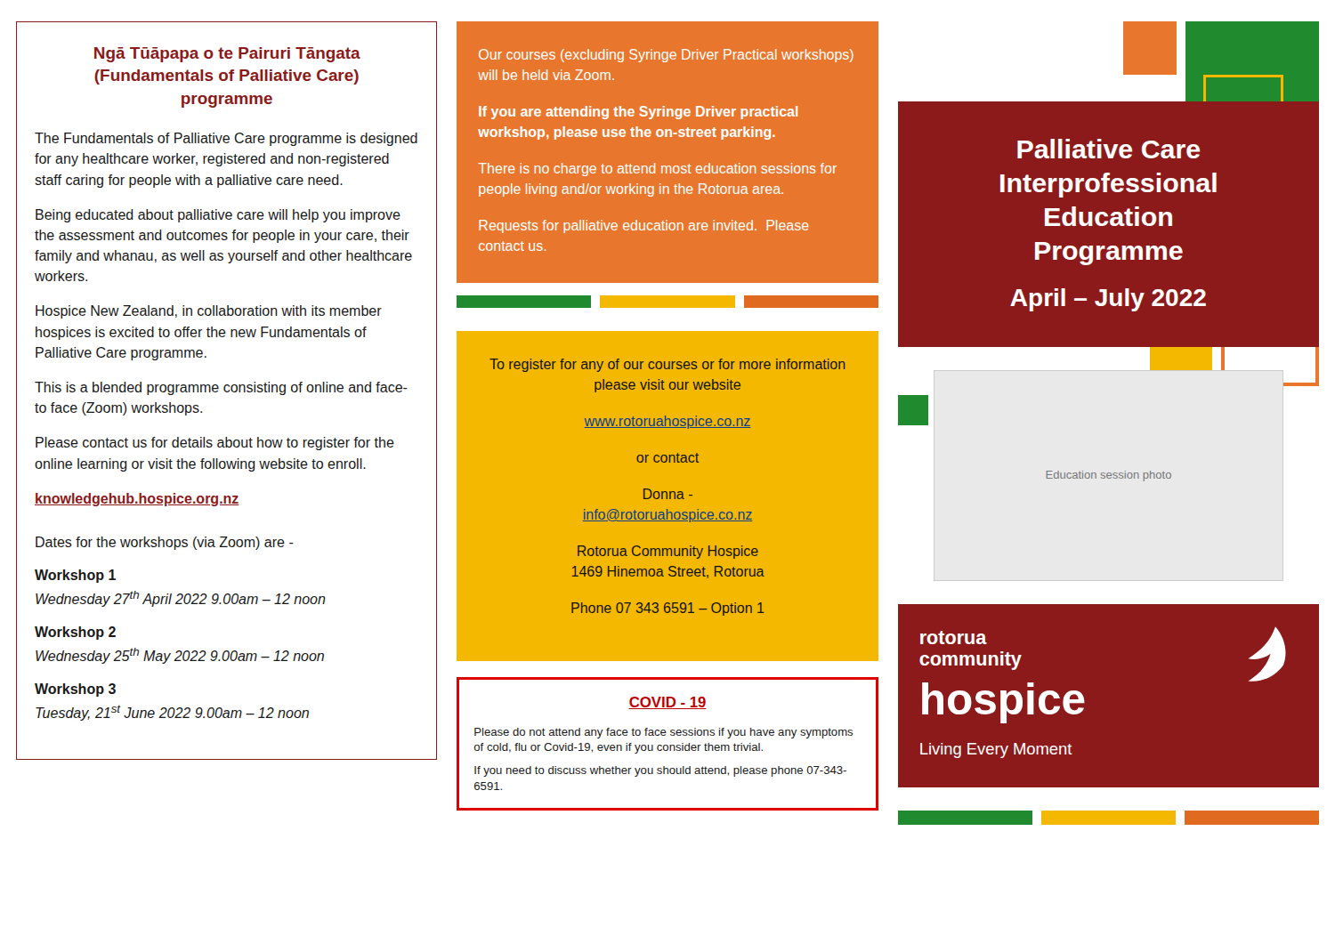Ngā Tūāpapa o te Pairuri Tāngata
(Fundamentals of Palliative Care)
programme
The Fundamentals of Palliative Care programme is designed for any healthcare worker, registered and non-registered staff caring for people with a palliative care need.
Being educated about palliative care will help you improve the assessment and outcomes for people in your care, their family and whanau, as well as yourself and other healthcare workers.
Hospice New Zealand, in collaboration with its member hospices is excited to offer the new Fundamentals of Palliative Care programme.
This is a blended programme consisting of online and face-to face (Zoom) workshops.
Please contact us for details about how to register for the online learning or visit the following website to enroll.
knowledgehub.hospice.org.nz
Dates for the workshops (via Zoom) are -
Workshop 1 Wednesday 27th April 2022 9.00am – 12 noon
Workshop 2 Wednesday 25th May 2022 9.00am – 12 noon
Workshop 3 Tuesday, 21st June 2022 9.00am – 12 noon
Our courses (excluding Syringe Driver Practical workshops) will be held via Zoom.
If you are attending the Syringe Driver practical workshop, please use the on-street parking.
There is no charge to attend most education sessions for people living and/or working in the Rotorua area.
Requests for palliative education are invited. Please contact us.
To register for any of our courses or for more information please visit our website
www.rotoruahospice.co.nz
or contact
Donna -
info@rotoruahospice.co.nz
Rotorua Community Hospice
1469 Hinemoa Street, Rotorua
Phone 07 343 6591 – Option 1
COVID - 19
Please do not attend any face to face sessions if you have any symptoms of cold, flu or Covid-19, even if you consider them trivial.
If you need to discuss whether you should attend, please phone 07-343-6591.
Palliative Care
Interprofessional
Education
Programme April – July 2022
rotorua
community
hospice
Living Every Moment